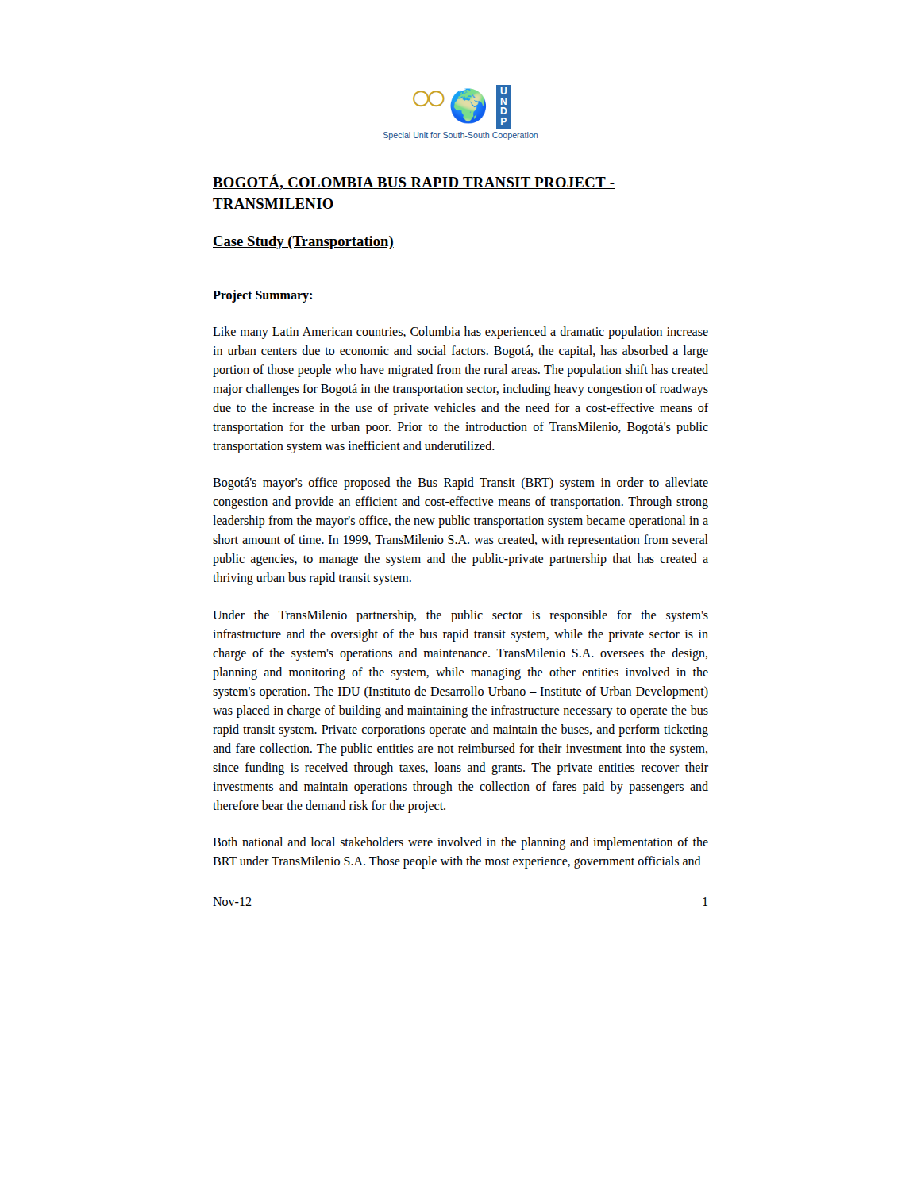○○ 🌍 U
N
D
P
Special Unit for South-South Cooperation
BOGOTÁ, COLOMBIA BUS RAPID TRANSIT PROJECT - TRANSMILENIO
Case Study (Transportation)
Project Summary:
Like many Latin American countries, Columbia has experienced a dramatic population increase in urban centers due to economic and social factors. Bogotá, the capital, has absorbed a large portion of those people who have migrated from the rural areas. The population shift has created major challenges for Bogotá in the transportation sector, including heavy congestion of roadways due to the increase in the use of private vehicles and the need for a cost-effective means of transportation for the urban poor. Prior to the introduction of TransMilenio, Bogotá's public transportation system was inefficient and underutilized.
Bogotá's mayor's office proposed the Bus Rapid Transit (BRT) system in order to alleviate congestion and provide an efficient and cost-effective means of transportation. Through strong leadership from the mayor's office, the new public transportation system became operational in a short amount of time. In 1999, TransMilenio S.A. was created, with representation from several public agencies, to manage the system and the public-private partnership that has created a thriving urban bus rapid transit system.
Under the TransMilenio partnership, the public sector is responsible for the system's infrastructure and the oversight of the bus rapid transit system, while the private sector is in charge of the system's operations and maintenance. TransMilenio S.A. oversees the design, planning and monitoring of the system, while managing the other entities involved in the system's operation. The IDU (Instituto de Desarrollo Urbano – Institute of Urban Development) was placed in charge of building and maintaining the infrastructure necessary to operate the bus rapid transit system. Private corporations operate and maintain the buses, and perform ticketing and fare collection. The public entities are not reimbursed for their investment into the system, since funding is received through taxes, loans and grants. The private entities recover their investments and maintain operations through the collection of fares paid by passengers and therefore bear the demand risk for the project.
Both national and local stakeholders were involved in the planning and implementation of the BRT under TransMilenio S.A. Those people with the most experience, government officials and
Nov-12 1